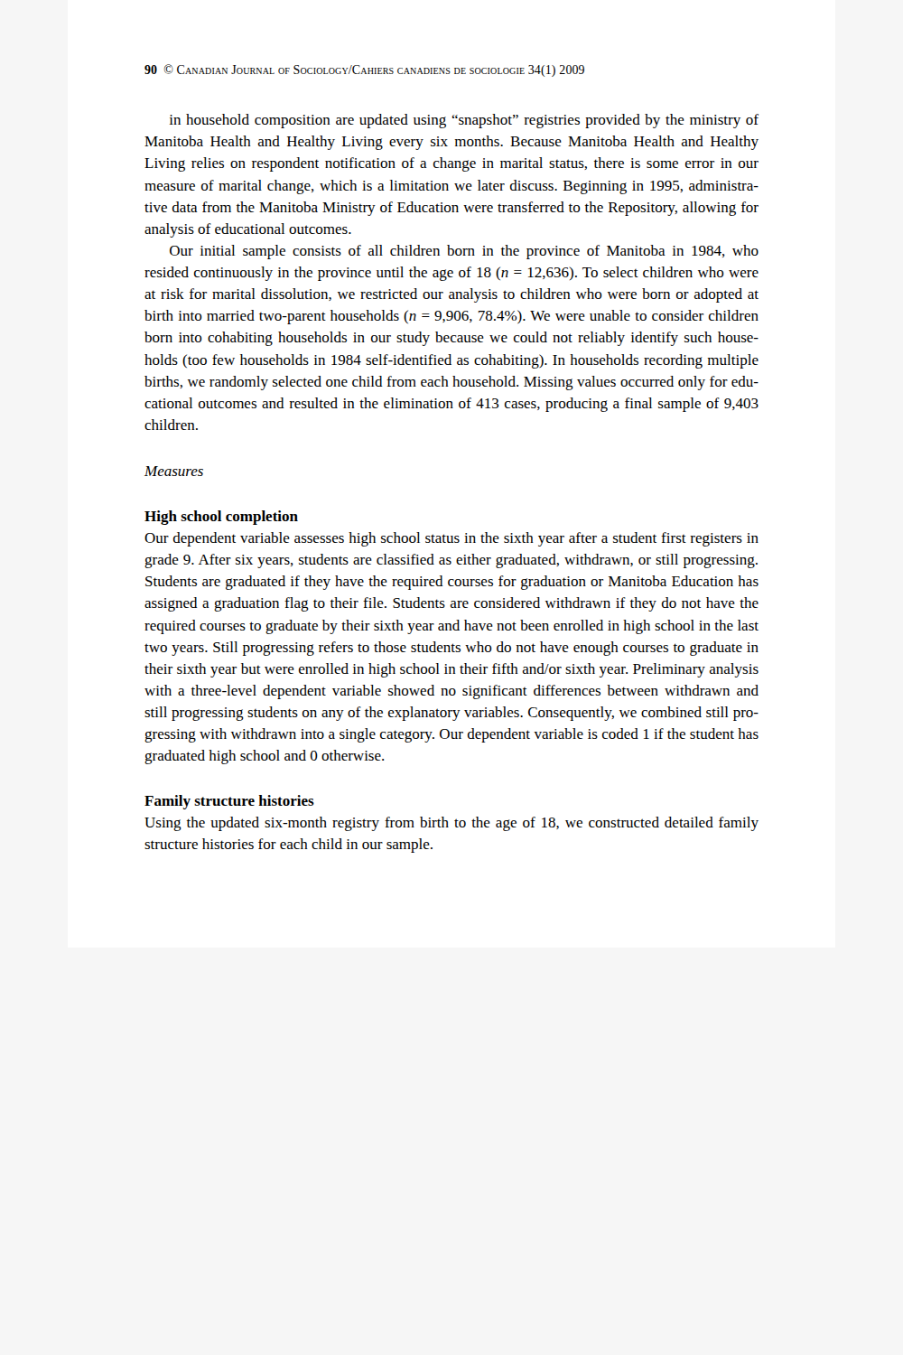90© Canadian Journal of Sociology/Cahiers canadiens de sociologie 34(1) 2009
in household composition are updated using “snapshot” registries provided by the ministry of Manitoba Health and Healthy Living every six months. Because Manitoba Health and Healthy Living relies on respondent notification of a change in marital status, there is some error in our measure of marital change, which is a limitation we later discuss. Beginning in 1995, administrative data from the Manitoba Ministry of Education were transferred to the Repository, allowing for analysis of educational outcomes.
Our initial sample consists of all children born in the province of Manitoba in 1984, who resided continuously in the province until the age of 18 (n = 12,636). To select children who were at risk for marital dissolution, we restricted our analysis to children who were born or adopted at birth into married two-parent households (n = 9,906, 78.4%). We were unable to consider children born into cohabiting households in our study because we could not reliably identify such households (too few households in 1984 self-identified as cohabiting). In households recording multiple births, we randomly selected one child from each household. Missing values occurred only for educational outcomes and resulted in the elimination of 413 cases, producing a final sample of 9,403 children.
Measures
High school completion
Our dependent variable assesses high school status in the sixth year after a student first registers in grade 9. After six years, students are classified as either graduated, withdrawn, or still progressing. Students are graduated if they have the required courses for graduation or Manitoba Education has assigned a graduation flag to their file. Students are considered withdrawn if they do not have the required courses to graduate by their sixth year and have not been enrolled in high school in the last two years. Still progressing refers to those students who do not have enough courses to graduate in their sixth year but were enrolled in high school in their fifth and/or sixth year. Preliminary analysis with a three-level dependent variable showed no significant differences between withdrawn and still progressing students on any of the explanatory variables. Consequently, we combined still progressing with withdrawn into a single category. Our dependent variable is coded 1 if the student has graduated high school and 0 otherwise.
Family structure histories
Using the updated six-month registry from birth to the age of 18, we constructed detailed family structure histories for each child in our sample.